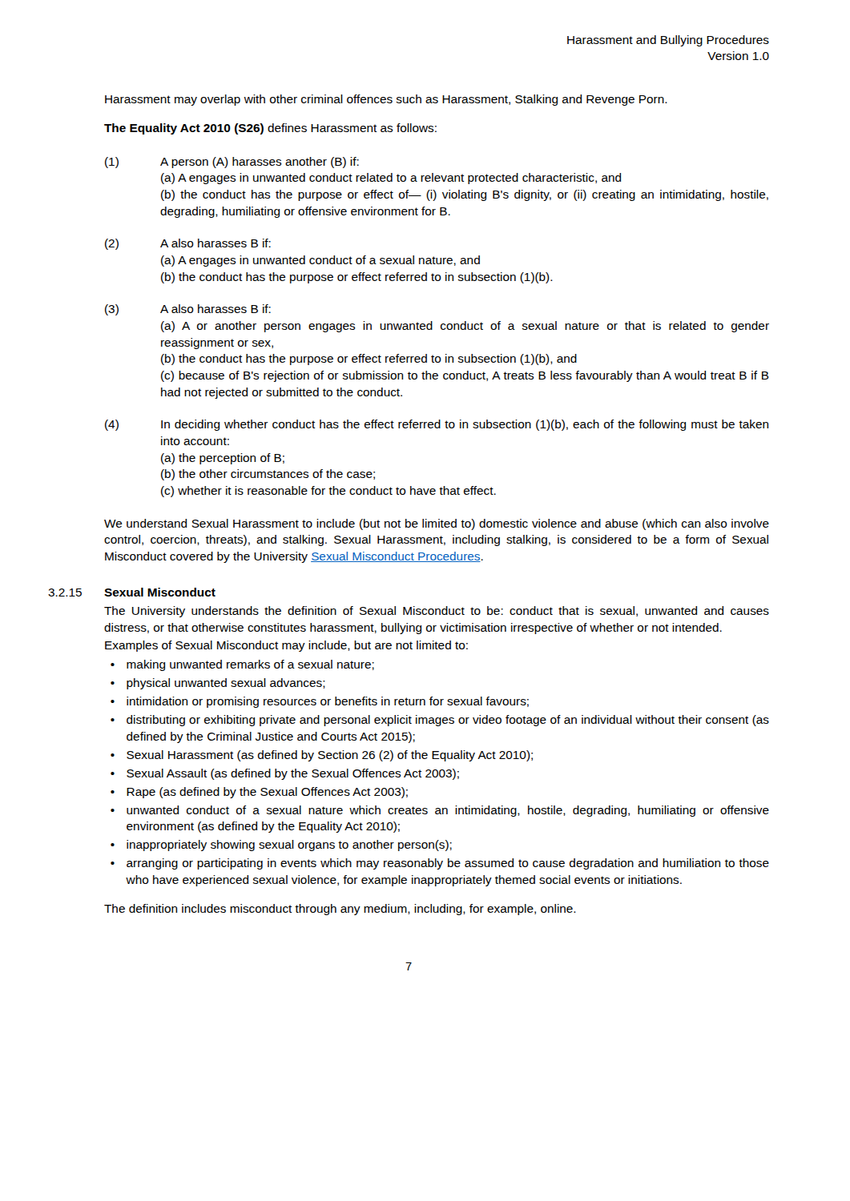Harassment and Bullying Procedures
Version 1.0
Harassment may overlap with other criminal offences such as Harassment, Stalking and Revenge Porn.
The Equality Act 2010 (S26) defines Harassment as follows:
(1)
A person (A) harasses another (B) if: (a) A engages in unwanted conduct related to a relevant protected characteristic, and (b) the conduct has the purpose or effect of— (i) violating B's dignity, or (ii) creating an intimidating, hostile, degrading, humiliating or offensive environment for B.
(2)
A also harasses B if: (a) A engages in unwanted conduct of a sexual nature, and (b) the conduct has the purpose or effect referred to in subsection (1)(b).
(3)
A also harasses B if: (a) A or another person engages in unwanted conduct of a sexual nature or that is related to gender reassignment or sex, (b) the conduct has the purpose or effect referred to in subsection (1)(b), and (c) because of B's rejection of or submission to the conduct, A treats B less favourably than A would treat B if B had not rejected or submitted to the conduct.
(4)
In deciding whether conduct has the effect referred to in subsection (1)(b), each of the following must be taken into account: (a) the perception of B; (b) the other circumstances of the case; (c) whether it is reasonable for the conduct to have that effect.
We understand Sexual Harassment to include (but not be limited to) domestic violence and abuse (which can also involve control, coercion, threats), and stalking. Sexual Harassment, including stalking, is considered to be a form of Sexual Misconduct covered by the University Sexual Misconduct Procedures.
3.2.15
Sexual Misconduct
The University understands the definition of Sexual Misconduct to be: conduct that is sexual, unwanted and causes distress, or that otherwise constitutes harassment, bullying or victimisation irrespective of whether or not intended.
Examples of Sexual Misconduct may include, but are not limited to:
making unwanted remarks of a sexual nature;
physical unwanted sexual advances;
intimidation or promising resources or benefits in return for sexual favours;
distributing or exhibiting private and personal explicit images or video footage of an individual without their consent (as defined by the Criminal Justice and Courts Act 2015);
Sexual Harassment (as defined by Section 26 (2) of the Equality Act 2010);
Sexual Assault (as defined by the Sexual Offences Act 2003);
Rape (as defined by the Sexual Offences Act 2003);
unwanted conduct of a sexual nature which creates an intimidating, hostile, degrading, humiliating or offensive environment (as defined by the Equality Act 2010);
inappropriately showing sexual organs to another person(s);
arranging or participating in events which may reasonably be assumed to cause degradation and humiliation to those who have experienced sexual violence, for example inappropriately themed social events or initiations.
The definition includes misconduct through any medium, including, for example, online.
7